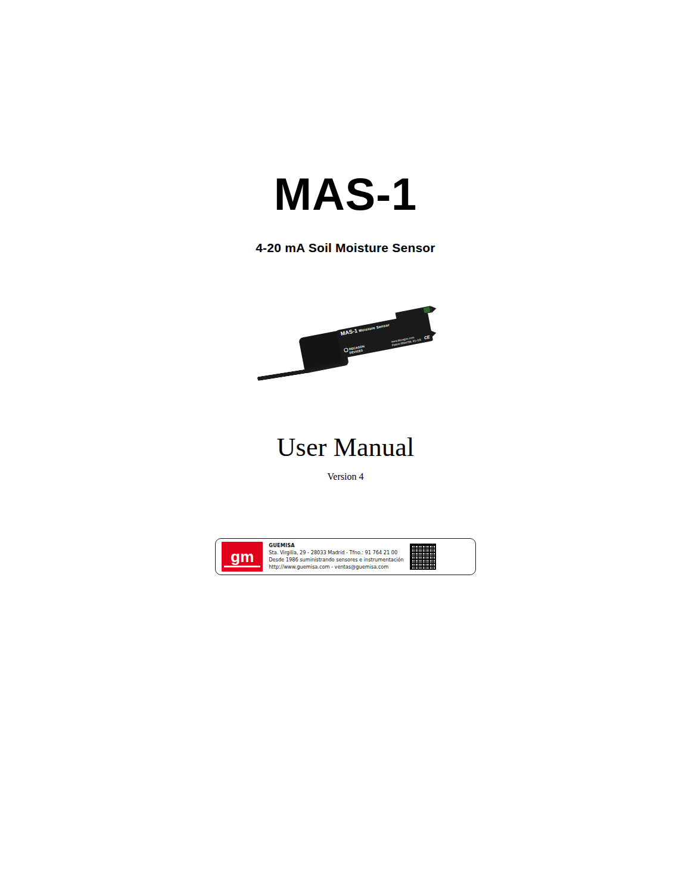MAS-1
4-20 mA Soil Moisture Sensor
MAS-1 Moisture Sensor DECAGON
DEVICES www.decagon.com
Patent 6904789, R1-5/8 CE
User Manual
Version 4
gm
GUEMISA
Sta. Virgilia, 29 - 28033 Madrid - Tfno.: 91 764 21 00
Desde 1986 suministrando sensores e instrumentación
http://www.guemisa.com - ventas@guemisa.com